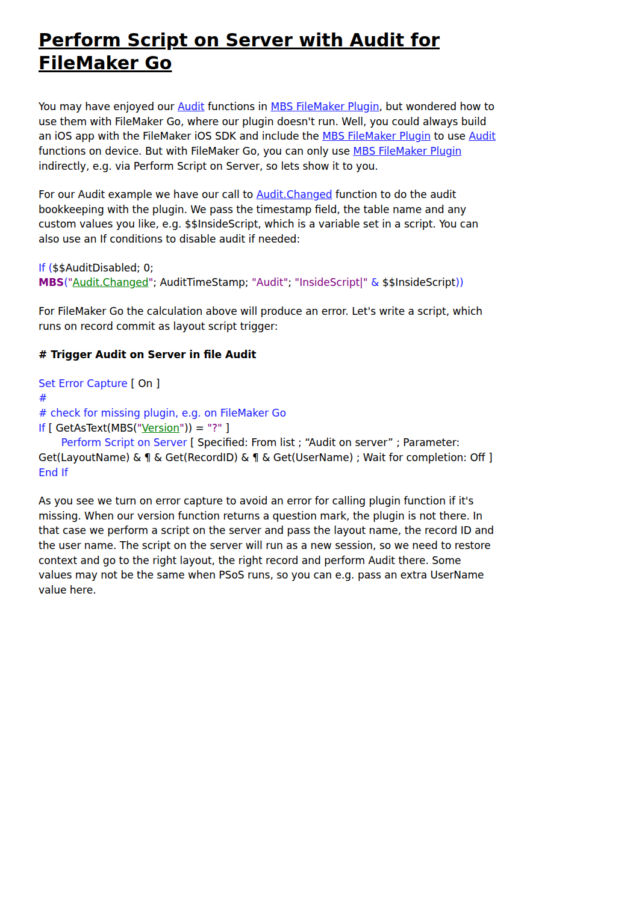Perform Script on Server with Audit for FileMaker Go
You may have enjoyed our Audit functions in MBS FileMaker Plugin, but wondered how to use them with FileMaker Go, where our plugin doesn't run. Well, you could always build an iOS app with the FileMaker iOS SDK and include the MBS FileMaker Plugin to use Audit functions on device. But with FileMaker Go, you can only use MBS FileMaker Plugin indirectly, e.g. via Perform Script on Server, so lets show it to you.
For our Audit example we have our call to Audit.Changed function to do the audit bookkeeping with the plugin. We pass the timestamp field, the table name and any custom values you like, e.g. $$InsideScript, which is a variable set in a script. You can also use an If conditions to disable audit if needed:
If ($$AuditDisabled; 0;
MBS("Audit.Changed"; AuditTimeStamp; "Audit"; "InsideScript|" & $$InsideScript))
For FileMaker Go the calculation above will produce an error. Let's write a script, which runs on record commit as layout script trigger:
# Trigger Audit on Server in file Audit
Set Error Capture [ On ]
#
# check for missing plugin, e.g. on FileMaker Go
If [ GetAsText(MBS("Version")) = "?" ]
Perform Script on Server [ Specified: From list ; “Audit on server” ; Parameter: Get(LayoutName) & ¶ & Get(RecordID) & ¶ & Get(UserName) ; Wait for completion: Off ]
End If
As you see we turn on error capture to avoid an error for calling plugin function if it's missing. When our version function returns a question mark, the plugin is not there. In that case we perform a script on the server and pass the layout name, the record ID and the user name. The script on the server will run as a new session, so we need to restore context and go to the right layout, the right record and perform Audit there. Some values may not be the same when PSoS runs, so you can e.g. pass an extra UserName value here.